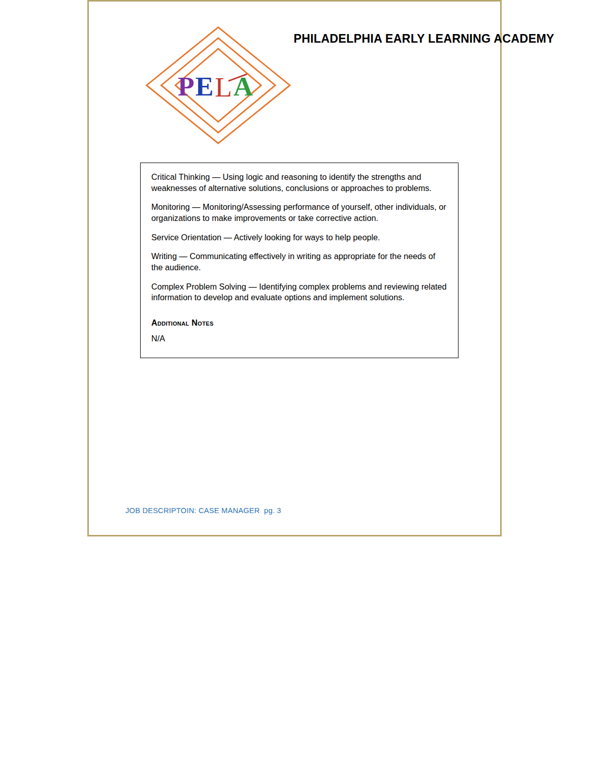P E L A
PHILADELPHIA EARLY LEARNING ACADEMY
Critical Thinking — Using logic and reasoning to identify the strengths and weaknesses of alternative solutions, conclusions or approaches to problems.
Monitoring — Monitoring/Assessing performance of yourself, other individuals, or organizations to make improvements or take corrective action.
Service Orientation — Actively looking for ways to help people.
Writing — Communicating effectively in writing as appropriate for the needs of the audience.
Complex Problem Solving — Identifying complex problems and reviewing related information to develop and evaluate options and implement solutions.
Additional Notes
N/A
JOB DESCRIPTOIN: CASE MANAGER pg. 3